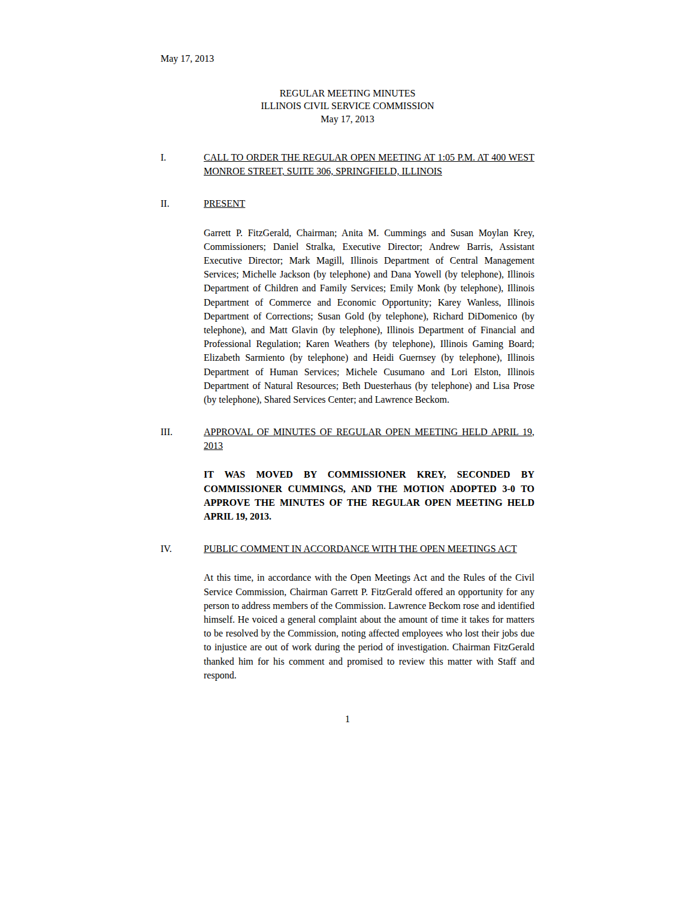May 17, 2013
REGULAR MEETING MINUTES
ILLINOIS CIVIL SERVICE COMMISSION
May 17, 2013
I.
CALL TO ORDER THE REGULAR OPEN MEETING AT 1:05 P.M. AT 400 WEST MONROE STREET, SUITE 306, SPRINGFIELD, ILLINOIS
II.
PRESENT
Garrett P. FitzGerald, Chairman; Anita M. Cummings and Susan Moylan Krey, Commissioners; Daniel Stralka, Executive Director; Andrew Barris, Assistant Executive Director; Mark Magill, Illinois Department of Central Management Services; Michelle Jackson (by telephone) and Dana Yowell (by telephone), Illinois Department of Children and Family Services; Emily Monk (by telephone), Illinois Department of Commerce and Economic Opportunity; Karey Wanless, Illinois Department of Corrections; Susan Gold (by telephone), Richard DiDomenico (by telephone), and Matt Glavin (by telephone), Illinois Department of Financial and Professional Regulation; Karen Weathers (by telephone), Illinois Gaming Board; Elizabeth Sarmiento (by telephone) and Heidi Guernsey (by telephone), Illinois Department of Human Services; Michele Cusumano and Lori Elston, Illinois Department of Natural Resources; Beth Duesterhaus (by telephone) and Lisa Prose (by telephone), Shared Services Center; and Lawrence Beckom.
III.
APPROVAL OF MINUTES OF REGULAR OPEN MEETING HELD APRIL 19, 2013
IT WAS MOVED BY COMMISSIONER KREY, SECONDED BY COMMISSIONER CUMMINGS, AND THE MOTION ADOPTED 3-0 TO APPROVE THE MINUTES OF THE REGULAR OPEN MEETING HELD APRIL 19, 2013.
IV.
PUBLIC COMMENT IN ACCORDANCE WITH THE OPEN MEETINGS ACT
At this time, in accordance with the Open Meetings Act and the Rules of the Civil Service Commission, Chairman Garrett P. FitzGerald offered an opportunity for any person to address members of the Commission. Lawrence Beckom rose and identified himself. He voiced a general complaint about the amount of time it takes for matters to be resolved by the Commission, noting affected employees who lost their jobs due to injustice are out of work during the period of investigation. Chairman FitzGerald thanked him for his comment and promised to review this matter with Staff and respond.
1